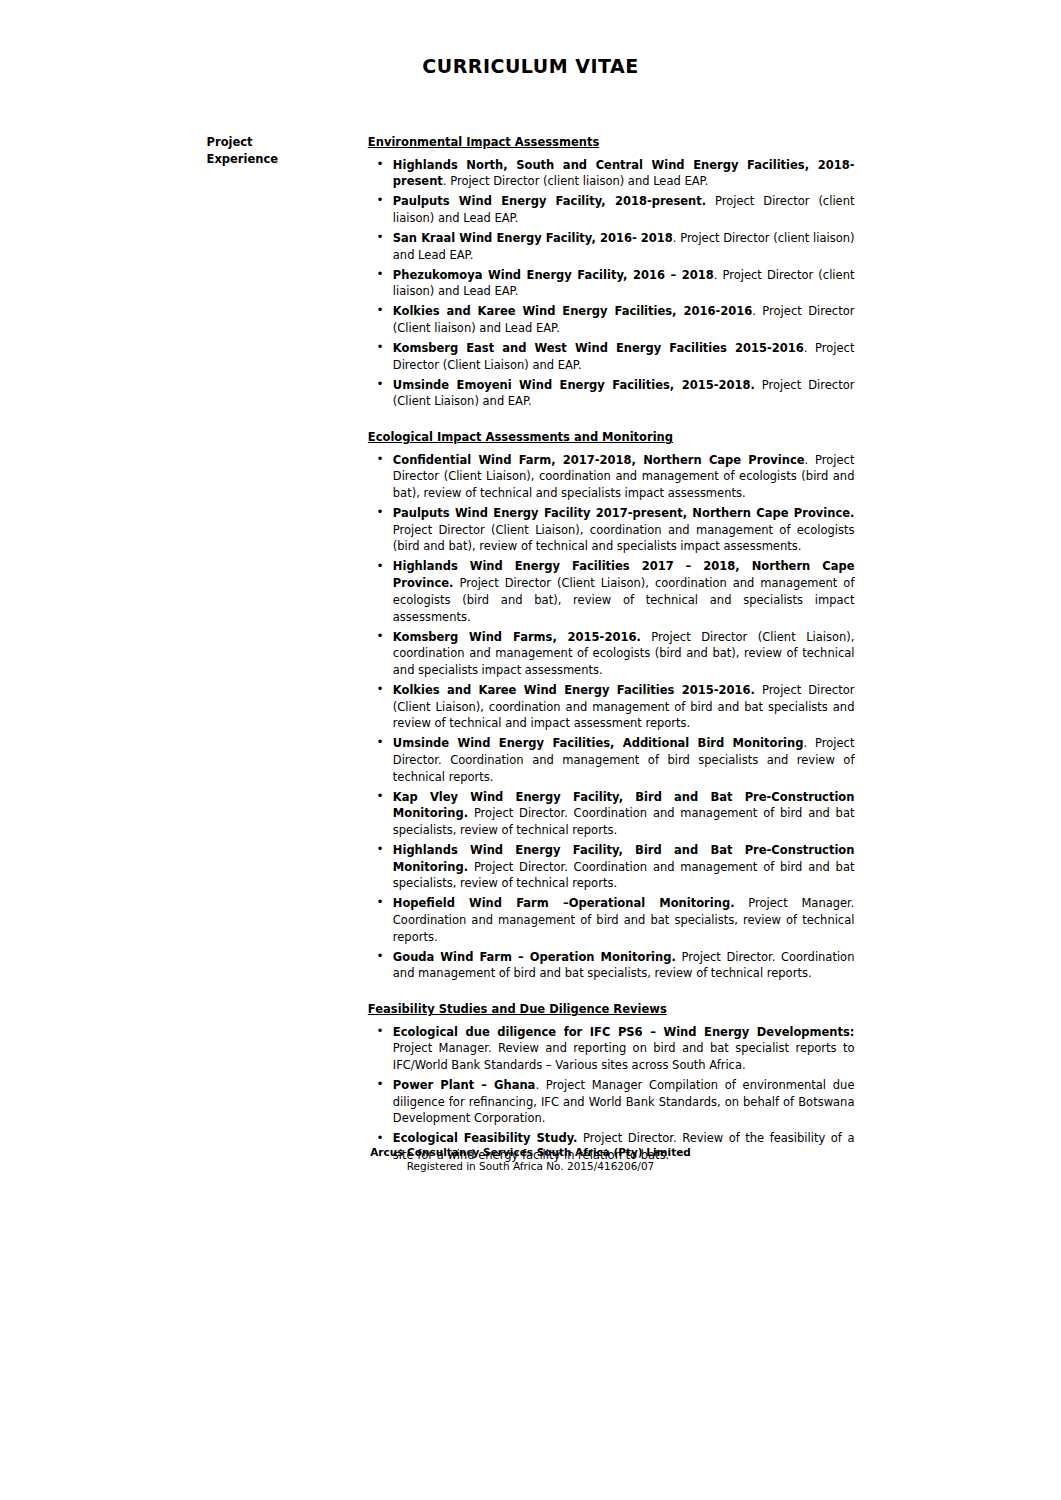CURRICULUM VITAE
| Project Experience | Environmental Impact Assessments Highlands North, South and Central Wind Energy Facilities, 2018-present . Project Director (client liaison) and Lead EAP. Paulputs Wind Energy Facility, 2018-present. Project Director (client liaison) and Lead EAP. San Kraal Wind Energy Facility, 2016- 2018 . Project Director (client liaison) and Lead EAP. Phezukomoya Wind Energy Facility, 2016 – 2018 . Project Director (client liaison) and Lead EAP. Kolkies and Karee Wind Energy Facilities, 2016-2016 . Project Director (Client liaison) and Lead EAP. Komsberg East and West Wind Energy Facilities 2015-2016 . Project Director (Client Liaison) and EAP. Umsinde Emoyeni Wind Energy Facilities, 2015-2018. Project Director (Client Liaison) and EAP. Ecological Impact Assessments and Monitoring Confidential Wind Farm, 2017-2018, Northern Cape Province . Project Director (Client Liaison), coordination and management of ecologists (bird and bat), review of technical and specialists impact assessments. Paulputs Wind Energy Facility 2017-present, Northern Cape Province. Project Director (Client Liaison), coordination and management of ecologists (bird and bat), review of technical and specialists impact assessments. Highlands Wind Energy Facilities 2017 – 2018, Northern Cape Province. Project Director (Client Liaison), coordination and management of ecologists (bird and bat), review of technical and specialists impact assessments. Komsberg Wind Farms, 2015-2016. Project Director (Client Liaison), coordination and management of ecologists (bird and bat), review of technical and specialists impact assessments. Kolkies and Karee Wind Energy Facilities 2015-2016. Project Director (Client Liaison), coordination and management of bird and bat specialists and review of technical and impact assessment reports. Umsinde Wind Energy Facilities, Additional Bird Monitoring . Project Director. Coordination and management of bird specialists and review of technical reports. Kap Vley Wind Energy Facility, Bird and Bat Pre-Construction Monitoring. Project Director. Coordination and management of bird and bat specialists, review of technical reports. Highlands Wind Energy Facility, Bird and Bat Pre-Construction Monitoring. Project Director. Coordination and management of bird and bat specialists, review of technical reports. Hopefield Wind Farm –Operational Monitoring. Project Manager. Coordination and management of bird and bat specialists, review of technical reports. Gouda Wind Farm – Operation Monitoring. Project Director. Coordination and management of bird and bat specialists, review of technical reports. Feasibility Studies and Due Diligence Reviews Ecological due diligence for IFC PS6 – Wind Energy Developments: Project Manager. Review and reporting on bird and bat specialist reports to IFC/World Bank Standards – Various sites across South Africa. Power Plant – Ghana . Project Manager Compilation of environmental due diligence for refinancing, IFC and World Bank Standards, on behalf of Botswana Development Corporation. Ecological Feasibility Study. Project Director. Review of the feasibility of a site for a wind energy facility in relation to bats. |
Arcus Consultancy Services South Africa (Pty) Limited
Registered in South Africa No. 2015/416206/07